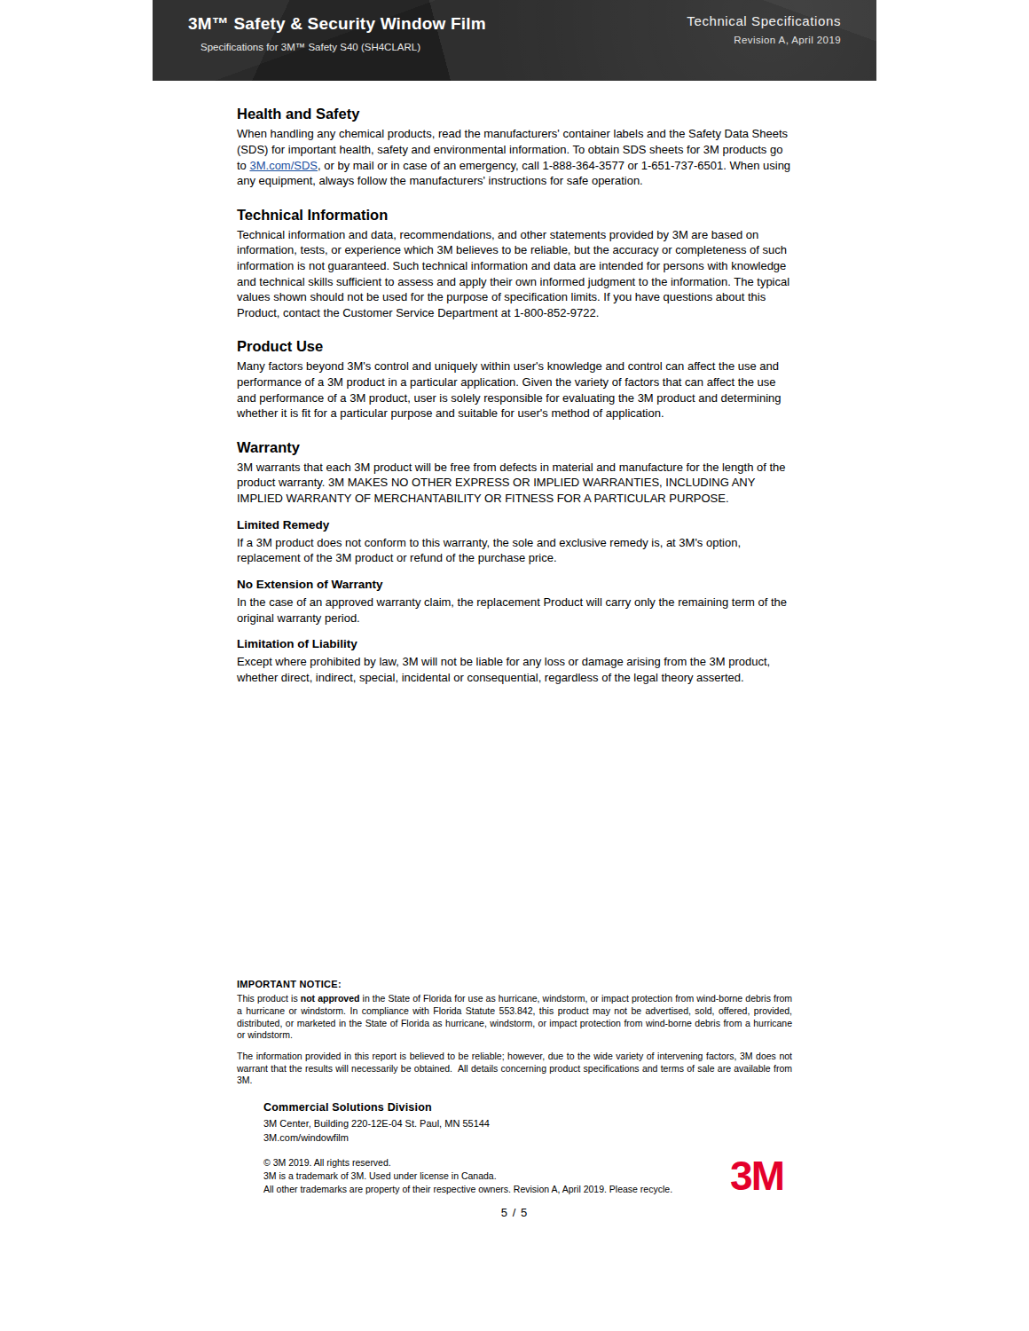3M™ Safety & Security Window Film
Specifications for 3M™ Safety S40 (SH4CLARL)
Technical Specifications
Revision A, April 2019
Health and Safety
When handling any chemical products, read the manufacturers' container labels and the Safety Data Sheets (SDS) for important health, safety and environmental information. To obtain SDS sheets for 3M products go to 3M.com/SDS, or by mail or in case of an emergency, call 1-888-364-3577 or 1-651-737-6501. When using any equipment, always follow the manufacturers' instructions for safe operation.
Technical Information
Technical information and data, recommendations, and other statements provided by 3M are based on information, tests, or experience which 3M believes to be reliable, but the accuracy or completeness of such information is not guaranteed. Such technical information and data are intended for persons with knowledge and technical skills sufficient to assess and apply their own informed judgment to the information. The typical values shown should not be used for the purpose of specification limits. If you have questions about this Product, contact the Customer Service Department at 1-800-852-9722.
Product Use
Many factors beyond 3M's control and uniquely within user's knowledge and control can affect the use and performance of a 3M product in a particular application. Given the variety of factors that can affect the use and performance of a 3M product, user is solely responsible for evaluating the 3M product and determining whether it is fit for a particular purpose and suitable for user's method of application.
Warranty
3M warrants that each 3M product will be free from defects in material and manufacture for the length of the product warranty. 3M MAKES NO OTHER EXPRESS OR IMPLIED WARRANTIES, INCLUDING ANY IMPLIED WARRANTY OF MERCHANTABILITY OR FITNESS FOR A PARTICULAR PURPOSE.
Limited Remedy
If a 3M product does not conform to this warranty, the sole and exclusive remedy is, at 3M's option, replacement of the 3M product or refund of the purchase price.
No Extension of Warranty
In the case of an approved warranty claim, the replacement Product will carry only the remaining term of the original warranty period.
Limitation of Liability
Except where prohibited by law, 3M will not be liable for any loss or damage arising from the 3M product, whether direct, indirect, special, incidental or consequential, regardless of the legal theory asserted.
IMPORTANT NOTICE:
This product is not approved in the State of Florida for use as hurricane, windstorm, or impact protection from wind-borne debris from a hurricane or windstorm. In compliance with Florida Statute 553.842, this product may not be advertised, sold, offered, provided, distributed, or marketed in the State of Florida as hurricane, windstorm, or impact protection from wind-borne debris from a hurricane or windstorm.
The information provided in this report is believed to be reliable; however, due to the wide variety of intervening factors, 3M does not warrant that the results will necessarily be obtained. All details concerning product specifications and terms of sale are available from 3M.
Commercial Solutions Division
3M Center, Building 220-12E-04 St. Paul, MN 55144
3M.com/windowfilm
© 3M 2019. All rights reserved.
3M is a trademark of 3M. Used under license in Canada.
All other trademarks are property of their respective owners. Revision A, April 2019. Please recycle.
3M
5 / 5